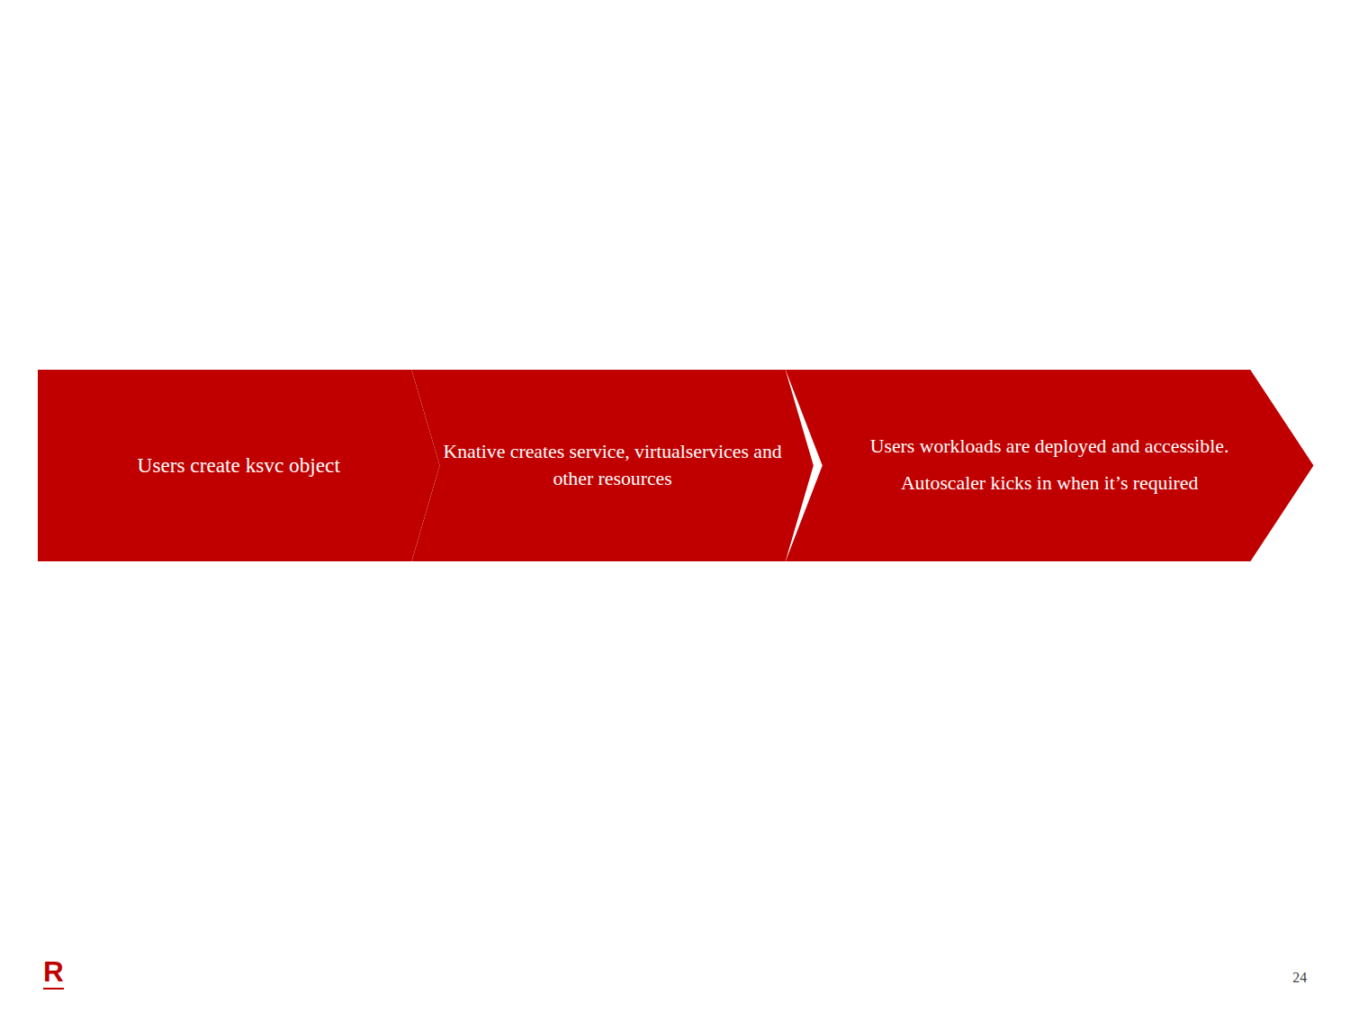Users create ksvc object
Knative creates service, virtualservices and other resources
Users workloads are deployed and accessible. Autoscaler kicks in when it’s required
R
24